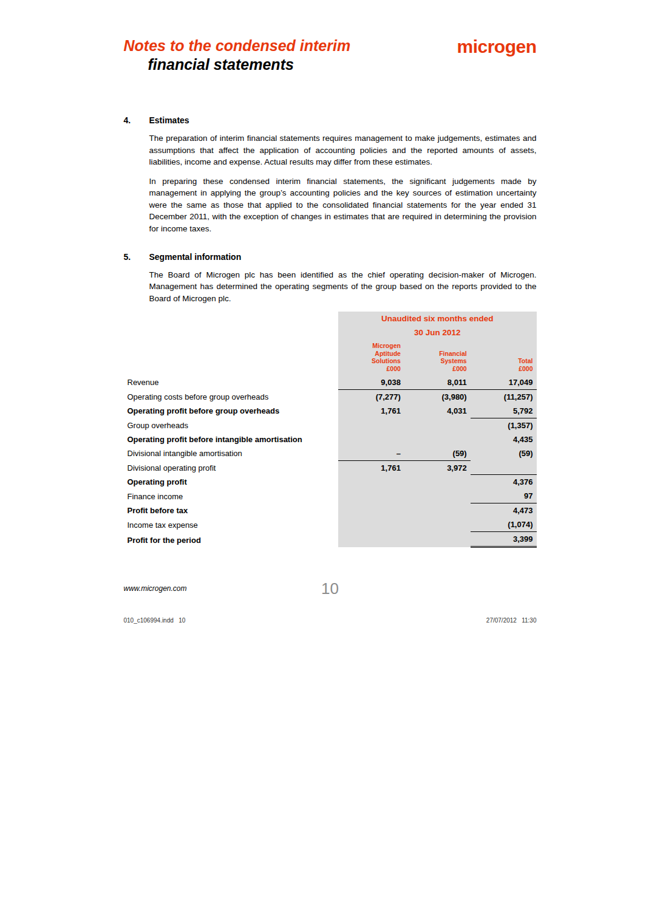Notes to the condensed interim financial statements
microgen
4.
Estimates
The preparation of interim financial statements requires management to make judgements, estimates and assumptions that affect the application of accounting policies and the reported amounts of assets, liabilities, income and expense. Actual results may differ from these estimates.
In preparing these condensed interim financial statements, the significant judgements made by management in applying the group’s accounting policies and the key sources of estimation uncertainty were the same as those that applied to the consolidated financial statements for the year ended 31 December 2011, with the exception of changes in estimates that are required in determining the provision for income taxes.
5.
Segmental information
The Board of Microgen plc has been identified as the chief operating decision-maker of Microgen. Management has determined the operating segments of the group based on the reports provided to the Board of Microgen plc.
| | Unaudited six months ended |
| | 30 Jun 2012 |
| | Microgen Aptitude Solutions £000 | Financial Systems £000 | Total £000 |
| Revenue | 9,038 | 8,011 | 17,049 |
| Operating costs before group overheads | (7,277) | (3,980) | (11,257) |
| Operating profit before group overheads | 1,761 | 4,031 | 5,792 |
| Group overheads | | | (1,357) |
| Operating profit before intangible amortisation | | | 4,435 |
| Divisional intangible amortisation | – | (59) | (59) |
| Divisional operating profit | 1,761 | 3,972 | |
| Operating profit | | | 4,376 |
| Finance income | | | 97 |
| Profit before tax | | | 4,473 |
| Income tax expense | | | (1,074) |
| Profit for the period | | | 3,399 |
www.microgen.com 10
010_c106994.indd 10 27/07/2012 11:30